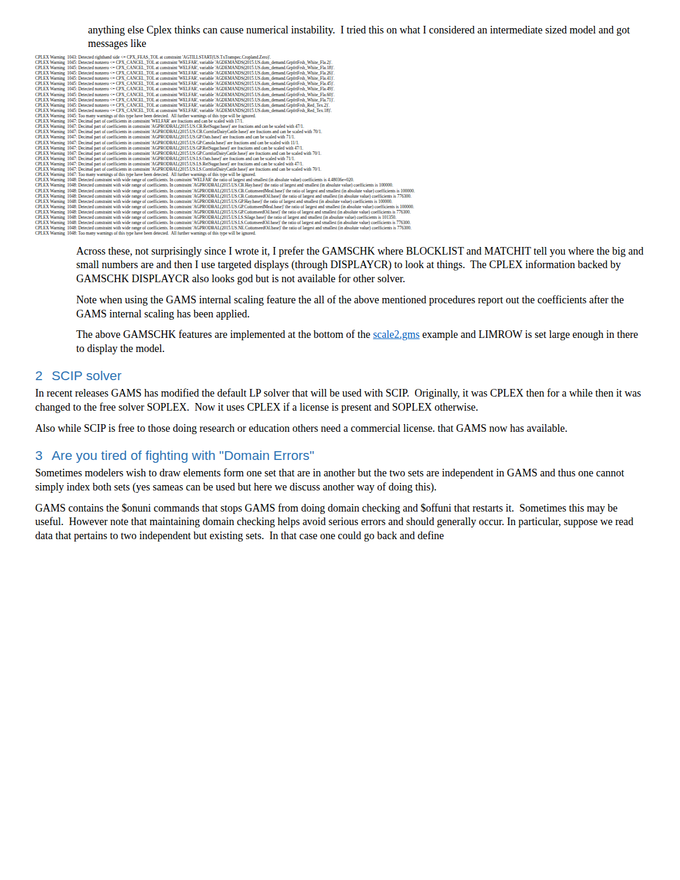anything else Cplex thinks can cause numerical instability. I tried this on what I considered an intermediate sized model and got messages like
CPLEX Warning  1043: Detected righthand side <= CPX_FEAS_TOL at constraint 'AGTILLSTART(US.TxTranspec.Cropland.Zero)'.
CPLEX Warning  1045: Detected nonzero <= CPX_CANCEL_TOL at constraint 'WELFAR', variable 'AGDEMANDS(2015.US.dom_demand.GrpfrtFrsh_White_Fla.2)'.
CPLEX Warning  1045: Detected nonzero <= CPX_CANCEL_TOL at constraint 'WELFAR', variable 'AGDEMANDS(2015.US.dom_demand.GrpfrtFrsh_White_Fla.18)'.
CPLEX Warning  1045: Detected nonzero <= CPX_CANCEL_TOL at constraint 'WELFAR', variable 'AGDEMANDS(2015.US.dom_demand.GrpfrtFrsh_White_Fla.26)'.
CPLEX Warning  1045: Detected nonzero <= CPX_CANCEL_TOL at constraint 'WELFAR', variable 'AGDEMANDS(2015.US.dom_demand.GrpfrtFrsh_White_Fla.41)'.
CPLEX Warning  1045: Detected nonzero <= CPX_CANCEL_TOL at constraint 'WELFAR', variable 'AGDEMANDS(2015.US.dom_demand.GrpfrtFrsh_White_Fla.45)'.
CPLEX Warning  1045: Detected nonzero <= CPX_CANCEL_TOL at constraint 'WELFAR', variable 'AGDEMANDS(2015.US.dom_demand.GrpfrtFrsh_White_Fla.49)'.
CPLEX Warning  1045: Detected nonzero <= CPX_CANCEL_TOL at constraint 'WELFAR', variable 'AGDEMANDS(2015.US.dom_demand.GrpfrtFrsh_White_Fla.60)'.
CPLEX Warning  1045: Detected nonzero <= CPX_CANCEL_TOL at constraint 'WELFAR', variable 'AGDEMANDS(2015.US.dom_demand.GrpfrtFrsh_White_Fla.71)'.
CPLEX Warning  1045: Detected nonzero <= CPX_CANCEL_TOL at constraint 'WELFAR', variable 'AGDEMANDS(2015.US.dom_demand.GrpfrtFrsh_Red_Tex.2)'.
CPLEX Warning  1045: Detected nonzero <= CPX_CANCEL_TOL at constraint 'WELFAR', variable 'AGDEMANDS(2015.US.dom_demand.GrpfrtFrsh_Red_Tex.18)'.
CPLEX Warning  1045: Too many warnings of this type have been detected.  All further warnings of this type will be ignored.
CPLEX Warning  1047: Decimal part of coefficients in constraint 'WELFAR' are fractions and can be scaled with 17/1.
CPLEX Warning  1047: Decimal part of coefficients in constraint 'AGPRODBAL(2015.US.CB.RefSugar.base)' are fractions and can be scaled with 47/1.
CPLEX Warning  1047: Decimal part of coefficients in constraint 'AGPRODBAL(2015.US.CB.CornforDairyCattle.base)' are fractions and can be scaled with 70/1.
CPLEX Warning  1047: Decimal part of coefficients in constraint 'AGPRODBAL(2015.US.GP.Oats.base)' are fractions and can be scaled with 71/1.
CPLEX Warning  1047: Decimal part of coefficients in constraint 'AGPRODBAL(2015.US.GP.Canola.base)' are fractions and can be scaled with 11/1.
CPLEX Warning  1047: Decimal part of coefficients in constraint 'AGPRODBAL(2015.US.GP.RefSugar.base)' are fractions and can be scaled with 47/1.
CPLEX Warning  1047: Decimal part of coefficients in constraint 'AGPRODBAL(2015.US.GP.CornforDairyCattle.base)' are fractions and can be scaled with 70/1.
CPLEX Warning  1047: Decimal part of coefficients in constraint 'AGPRODBAL(2015.US.LS.Oats.base)' are fractions and can be scaled with 71/1.
CPLEX Warning  1047: Decimal part of coefficients in constraint 'AGPRODBAL(2015.US.LS.RefSugar.base)' are fractions and can be scaled with 47/1.
CPLEX Warning  1047: Decimal part of coefficients in constraint 'AGPRODBAL(2015.US.LS.CornforDairyCattle.base)' are fractions and can be scaled with 70/1.
CPLEX Warning  1047: Too many warnings of this type have been detected.  All further warnings of this type will be ignored.
CPLEX Warning  1048: Detected constraint with wide range of coefficients. In constraint 'WELFAR' the ratio of largest and smallest (in absolute value) coefficients is 4.48036e+020.
CPLEX Warning  1048: Detected constraint with wide range of coefficients. In constraint 'AGPRODBAL(2015.US.CB.Hay.base)' the ratio of largest and smallest (in absolute value) coefficients is 100000.
CPLEX Warning  1048: Detected constraint with wide range of coefficients. In constraint 'AGPRODBAL(2015.US.CB.CottonseedMeal.base)' the ratio of largest and smallest (in absolute value) coefficients is 100000.
CPLEX Warning  1048: Detected constraint with wide range of coefficients. In constraint 'AGPRODBAL(2015.US.CB.CottonseedOil.base)' the ratio of largest and smallest (in absolute value) coefficients is 776300.
CPLEX Warning  1048: Detected constraint with wide range of coefficients. In constraint 'AGPRODBAL(2015.US.GP.Hay.base)' the ratio of largest and smallest (in absolute value) coefficients is 100000.
CPLEX Warning  1048: Detected constraint with wide range of coefficients. In constraint 'AGPRODBAL(2015.US.GP.CottonseedMeal.base)' the ratio of largest and smallest (in absolute value) coefficients is 100000.
CPLEX Warning  1048: Detected constraint with wide range of coefficients. In constraint 'AGPRODBAL(2015.US.GP.CottonseedOil.base)' the ratio of largest and smallest (in absolute value) coefficients is 776300.
CPLEX Warning  1048: Detected constraint with wide range of coefficients. In constraint 'AGPRODBAL(2015.US.LS.Silage.base)' the ratio of largest and smallest (in absolute value) coefficients is 101350.
CPLEX Warning  1048: Detected constraint with wide range of coefficients. In constraint 'AGPRODBAL(2015.US.LS.CottonseedOil.base)' the ratio of largest and smallest (in absolute value) coefficients is 776300.
CPLEX Warning  1048: Detected constraint with wide range of coefficients. In constraint 'AGPRODBAL(2015.US.NE.CottonseedOil.base)' the ratio of largest and smallest (in absolute value) coefficients is 776300.
CPLEX Warning  1048: Too many warnings of this type have been detected.  All further warnings of this type will be ignored.
Across these, not surprisingly since I wrote it, I prefer the GAMSCHK where BLOCKLIST and MATCHIT tell you where the big and small numbers are and then I use targeted displays (through DISPLAYCR) to look at things. The CPLEX information backed by GAMSCHK DISPLAYCR also looks god but is not available for other solver.
Note when using the GAMS internal scaling feature the all of the above mentioned procedures report out the coefficients after the GAMS internal scaling has been applied.
The above GAMSCHK features are implemented at the bottom of the scale2.gms example and LIMROW is set large enough in there to display the model.
2 SCIP solver
In recent releases GAMS has modified the default LP solver that will be used with SCIP. Originally, it was CPLEX then for a while then it was changed to the free solver SOPLEX. Now it uses CPLEX if a license is present and SOPLEX otherwise.
Also while SCIP is free to those doing research or education others need a commercial license. that GAMS now has available.
3 Are you tired of fighting with "Domain Errors"
Sometimes modelers wish to draw elements form one set that are in another but the two sets are independent in GAMS and thus one cannot simply index both sets (yes sameas can be used but here we discuss another way of doing this).
GAMS contains the $onuni commands that stops GAMS from doing domain checking and $offuni that restarts it. Sometimes this may be useful. However note that maintaining domain checking helps avoid serious errors and should generally occur. In particular, suppose we read data that pertains to two independent but existing sets. In that case one could go back and define